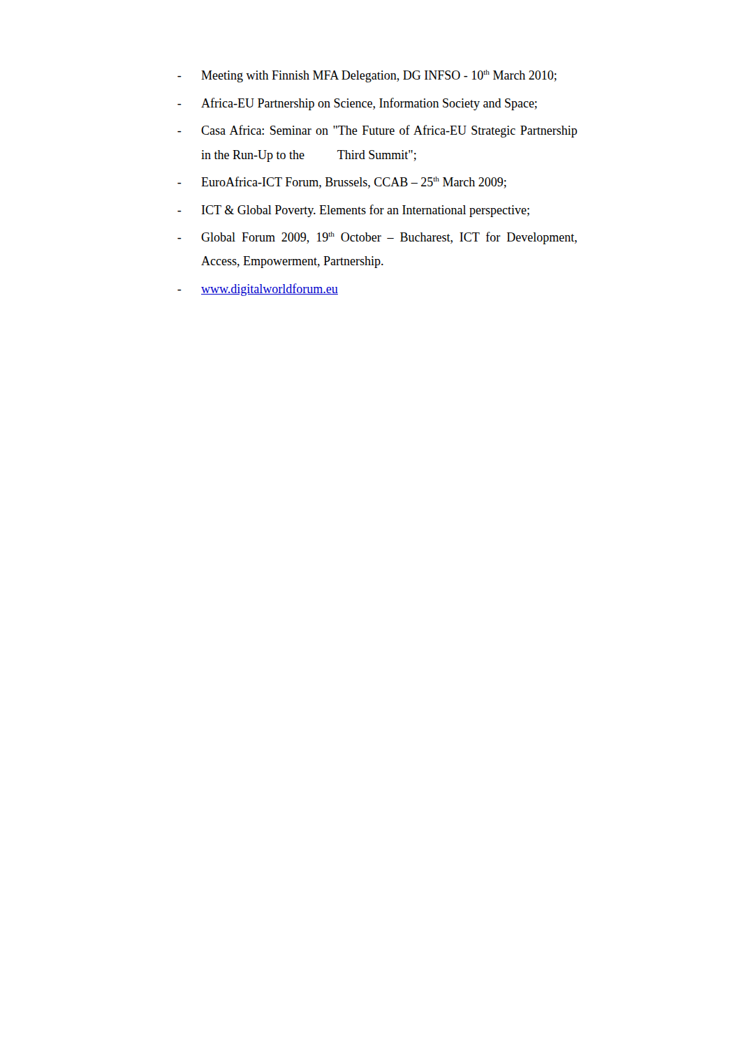Meeting with Finnish MFA Delegation, DG INFSO - 10th March 2010;
Africa-EU Partnership on Science, Information Society and Space;
Casa Africa: Seminar on "The Future of Africa-EU Strategic Partnership in the Run-Up to the Third Summit";
EuroAfrica-ICT Forum, Brussels, CCAB – 25th March 2009;
ICT & Global Poverty. Elements for an International perspective;
Global Forum 2009, 19th October – Bucharest, ICT for Development, Access, Empowerment, Partnership.
www.digitalworldforum.eu